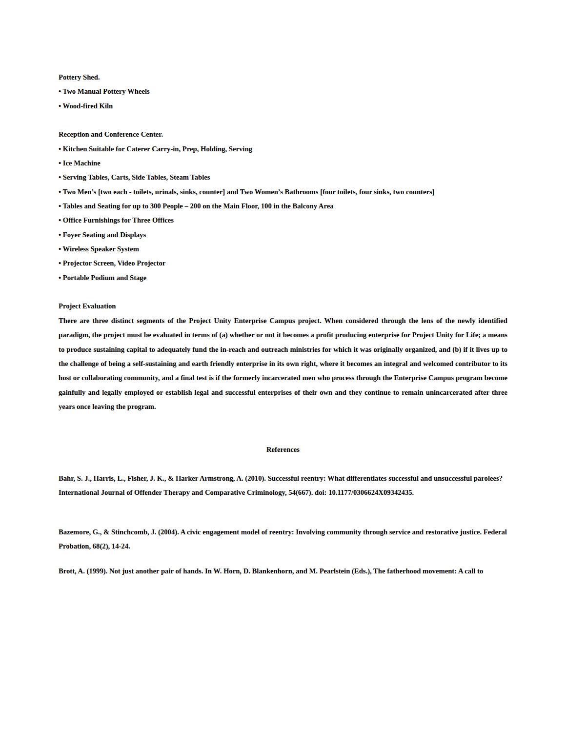Pottery Shed.
• Two Manual Pottery Wheels
• Wood-fired Kiln
Reception and Conference Center.
• Kitchen Suitable for Caterer Carry-in, Prep, Holding, Serving
• Ice Machine
• Serving Tables, Carts, Side Tables, Steam Tables
• Two Men’s [two each - toilets, urinals, sinks, counter] and Two Women’s Bathrooms [four toilets, four sinks, two counters]
• Tables and Seating for up to 300 People – 200 on the Main Floor, 100 in the Balcony Area
• Office Furnishings for Three Offices
• Foyer Seating and Displays
• Wireless Speaker System
• Projector Screen, Video Projector
• Portable Podium and Stage
Project Evaluation
There are three distinct segments of the Project Unity Enterprise Campus project. When considered through the lens of the newly identified paradigm, the project must be evaluated in terms of (a) whether or not it becomes a profit producing enterprise for Project Unity for Life; a means to produce sustaining capital to adequately fund the in-reach and outreach ministries for which it was originally organized, and (b) if it lives up to the challenge of being a self-sustaining and earth friendly enterprise in its own right, where it becomes an integral and welcomed contributor to its host or collaborating community, and a final test is if the formerly incarcerated men who process through the Enterprise Campus program become gainfully and legally employed or establish legal and successful enterprises of their own and they continue to remain unincarcerated after three years once leaving the program.
References
Bahr, S. J., Harris, L., Fisher, J. K., & Harker Armstrong, A. (2010). Successful reentry: What differentiates successful and unsuccessful parolees? International Journal of Offender Therapy and Comparative Criminology, 54(667). doi: 10.1177/0306624X09342435.
Bazemore, G., & Stinchcomb, J. (2004). A civic engagement model of reentry: Involving community through service and restorative justice. Federal Probation, 68(2), 14-24.
Brott, A. (1999). Not just another pair of hands. In W. Horn, D. Blankenhorn, and M. Pearlstein (Eds.), The fatherhood movement: A call to